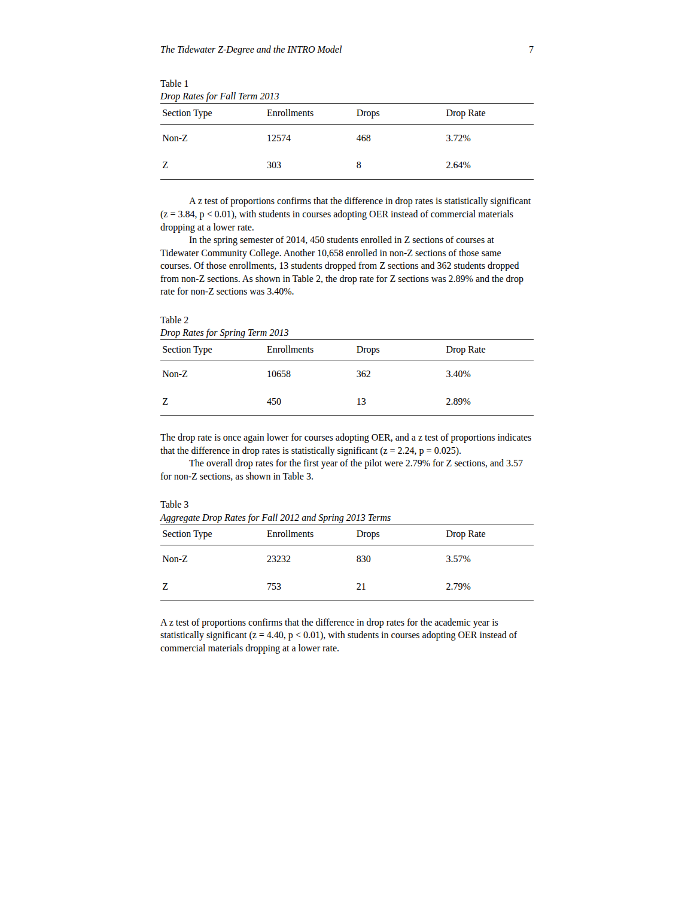The Tidewater Z-Degree and the INTRO Model 7
Table 1 Drop Rates for Fall Term 2013
| Section Type | Enrollments | Drops | Drop Rate |
| --- | --- | --- | --- |
| Non-Z | 12574 | 468 | 3.72% |
| Z | 303 | 8 | 2.64% |
A z test of proportions confirms that the difference in drop rates is statistically significant (z = 3.84, p < 0.01), with students in courses adopting OER instead of commercial materials dropping at a lower rate.
In the spring semester of 2014, 450 students enrolled in Z sections of courses at Tidewater Community College. Another 10,658 enrolled in non-Z sections of those same courses. Of those enrollments, 13 students dropped from Z sections and 362 students dropped from non-Z sections. As shown in Table 2, the drop rate for Z sections was 2.89% and the drop rate for non-Z sections was 3.40%.
Table 2 Drop Rates for Spring Term 2013
| Section Type | Enrollments | Drops | Drop Rate |
| --- | --- | --- | --- |
| Non-Z | 10658 | 362 | 3.40% |
| Z | 450 | 13 | 2.89% |
The drop rate is once again lower for courses adopting OER, and a z test of proportions indicates that the difference in drop rates is statistically significant (z = 2.24, p = 0.025).
The overall drop rates for the first year of the pilot were 2.79% for Z sections, and 3.57 for non-Z sections, as shown in Table 3.
Table 3 Aggregate Drop Rates for Fall 2012 and Spring 2013 Terms
| Section Type | Enrollments | Drops | Drop Rate |
| --- | --- | --- | --- |
| Non-Z | 23232 | 830 | 3.57% |
| Z | 753 | 21 | 2.79% |
A z test of proportions confirms that the difference in drop rates for the academic year is statistically significant (z = 4.40, p < 0.01), with students in courses adopting OER instead of commercial materials dropping at a lower rate.